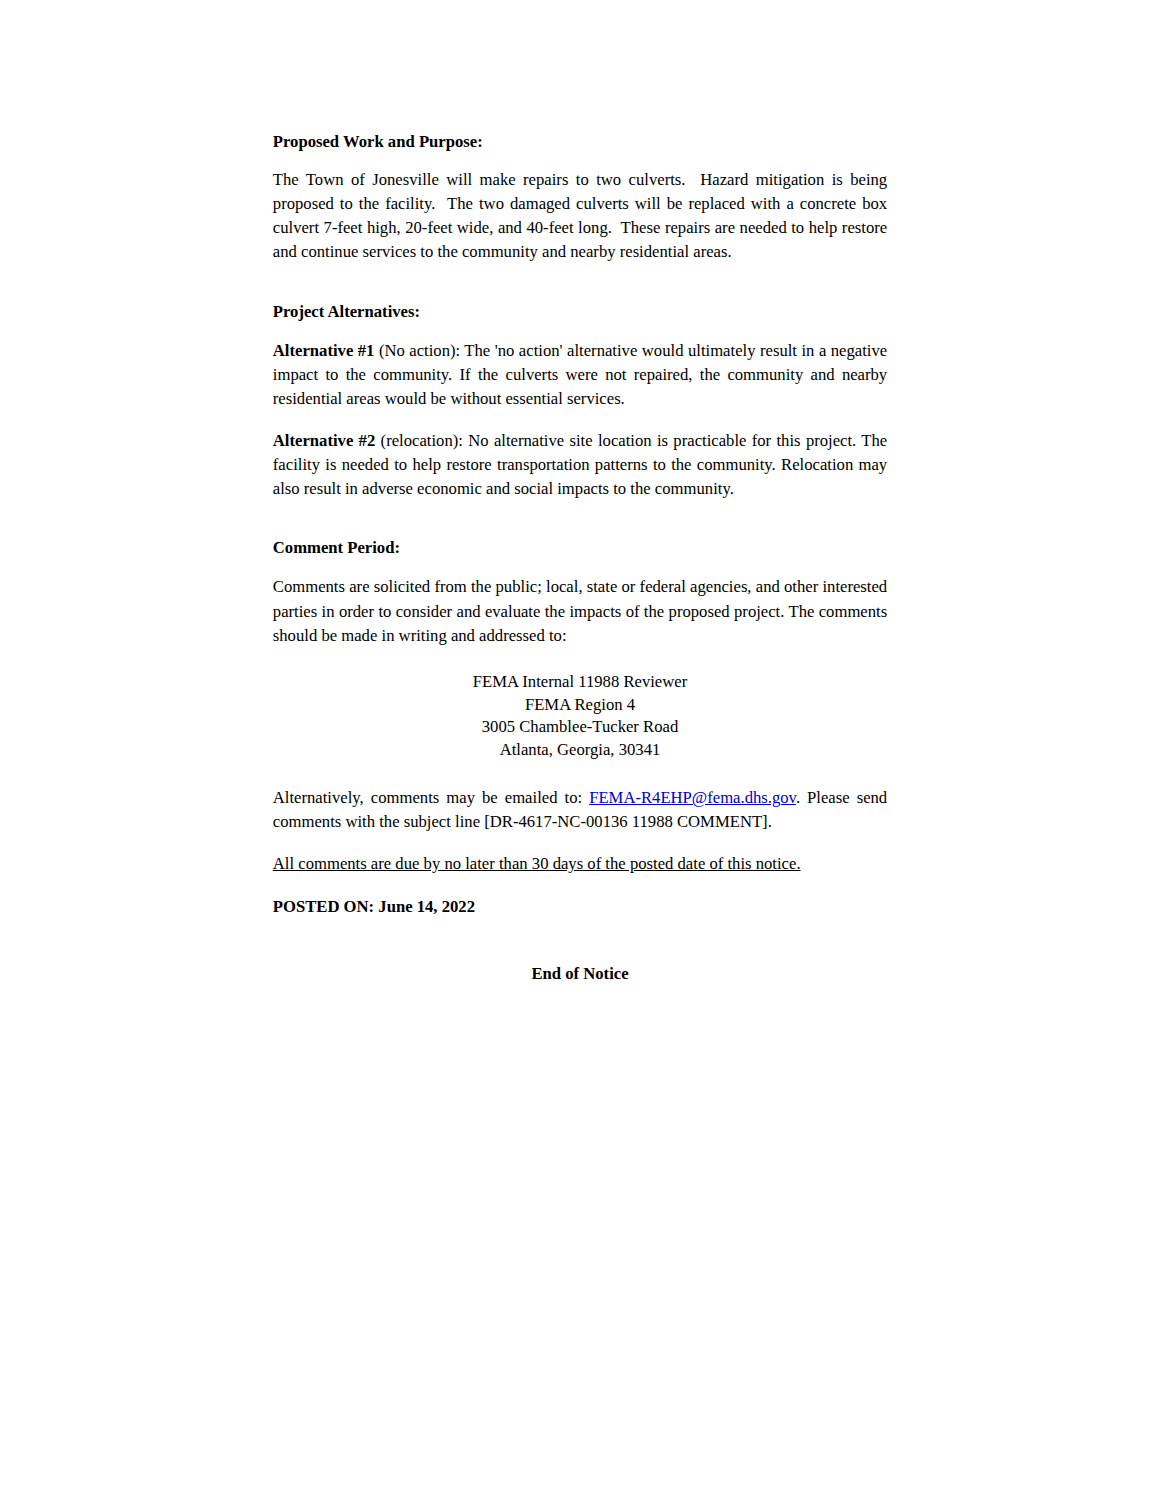Proposed Work and Purpose:
The Town of Jonesville will make repairs to two culverts. Hazard mitigation is being proposed to the facility. The two damaged culverts will be replaced with a concrete box culvert 7-feet high, 20-feet wide, and 40-feet long. These repairs are needed to help restore and continue services to the community and nearby residential areas.
Project Alternatives:
Alternative #1 (No action): The 'no action' alternative would ultimately result in a negative impact to the community. If the culverts were not repaired, the community and nearby residential areas would be without essential services.
Alternative #2 (relocation): No alternative site location is practicable for this project. The facility is needed to help restore transportation patterns to the community. Relocation may also result in adverse economic and social impacts to the community.
Comment Period:
Comments are solicited from the public; local, state or federal agencies, and other interested parties in order to consider and evaluate the impacts of the proposed project. The comments should be made in writing and addressed to:
FEMA Internal 11988 Reviewer
FEMA Region 4
3005 Chamblee-Tucker Road
Atlanta, Georgia, 30341
Alternatively, comments may be emailed to: FEMA-R4EHP@fema.dhs.gov. Please send comments with the subject line [DR-4617-NC-00136 11988 COMMENT].
All comments are due by no later than 30 days of the posted date of this notice.
POSTED ON: June 14, 2022
End of Notice